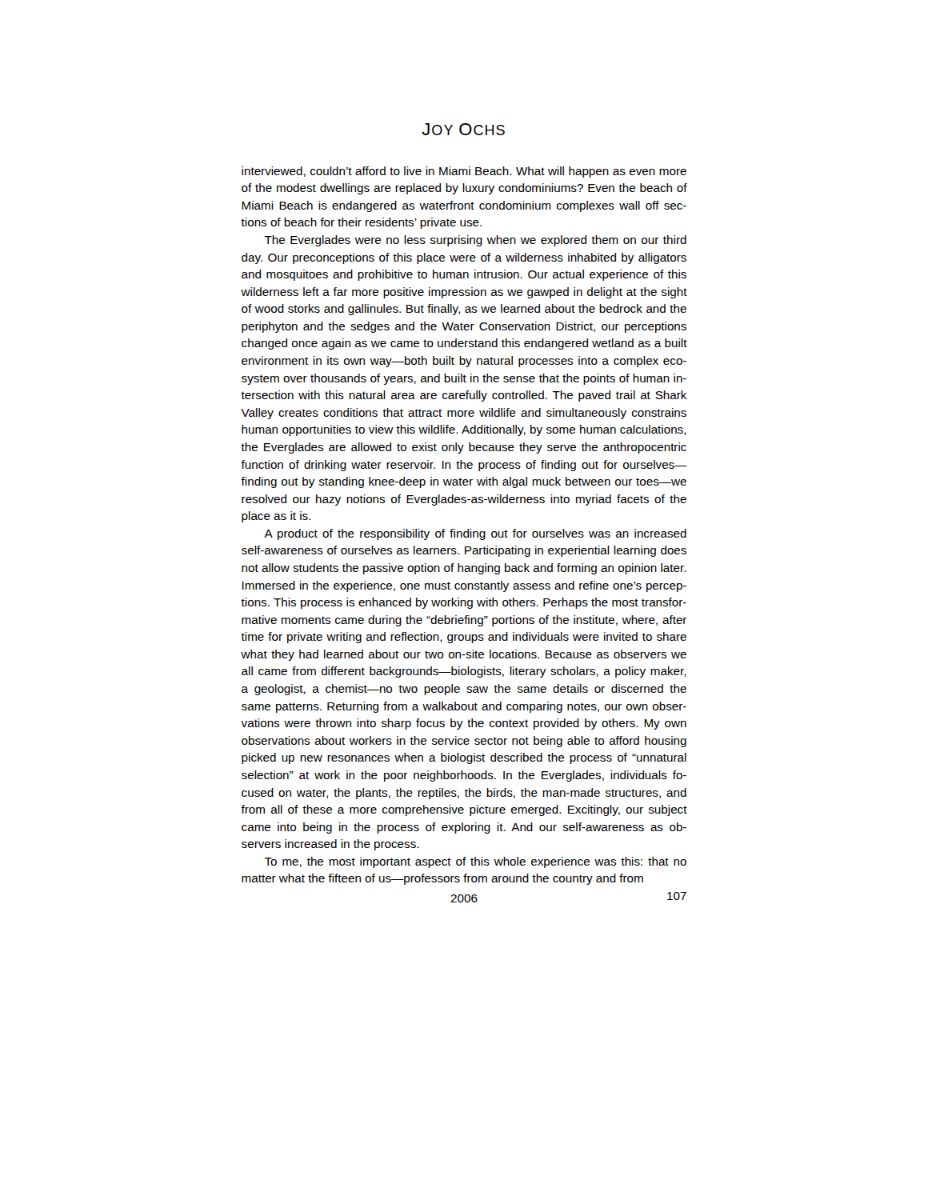Joy Ochs
interviewed, couldn’t afford to live in Miami Beach. What will happen as even more of the modest dwellings are replaced by luxury condominiums? Even the beach of Miami Beach is endangered as waterfront condominium complexes wall off sections of beach for their residents’ private use.
The Everglades were no less surprising when we explored them on our third day. Our preconceptions of this place were of a wilderness inhabited by alligators and mosquitoes and prohibitive to human intrusion. Our actual experience of this wilderness left a far more positive impression as we gawped in delight at the sight of wood storks and gallinules. But finally, as we learned about the bedrock and the periphyton and the sedges and the Water Conservation District, our perceptions changed once again as we came to understand this endangered wetland as a built environment in its own way—both built by natural processes into a complex ecosystem over thousands of years, and built in the sense that the points of human intersection with this natural area are carefully controlled. The paved trail at Shark Valley creates conditions that attract more wildlife and simultaneously constrains human opportunities to view this wildlife. Additionally, by some human calculations, the Everglades are allowed to exist only because they serve the anthropocentric function of drinking water reservoir. In the process of finding out for ourselves—finding out by standing knee-deep in water with algal muck between our toes—we resolved our hazy notions of Everglades-as-wilderness into myriad facets of the place as it is.
A product of the responsibility of finding out for ourselves was an increased self-awareness of ourselves as learners. Participating in experiential learning does not allow students the passive option of hanging back and forming an opinion later. Immersed in the experience, one must constantly assess and refine one’s perceptions. This process is enhanced by working with others. Perhaps the most transformative moments came during the “debriefing” portions of the institute, where, after time for private writing and reflection, groups and individuals were invited to share what they had learned about our two on-site locations. Because as observers we all came from different backgrounds—biologists, literary scholars, a policy maker, a geologist, a chemist—no two people saw the same details or discerned the same patterns. Returning from a walkabout and comparing notes, our own observations were thrown into sharp focus by the context provided by others. My own observations about workers in the service sector not being able to afford housing picked up new resonances when a biologist described the process of “unnatural selection” at work in the poor neighborhoods. In the Everglades, individuals focused on water, the plants, the reptiles, the birds, the man-made structures, and from all of these a more comprehensive picture emerged. Excitingly, our subject came into being in the process of exploring it. And our self-awareness as observers increased in the process.
To me, the most important aspect of this whole experience was this: that no matter what the fifteen of us—professors from around the country and from
2006 107